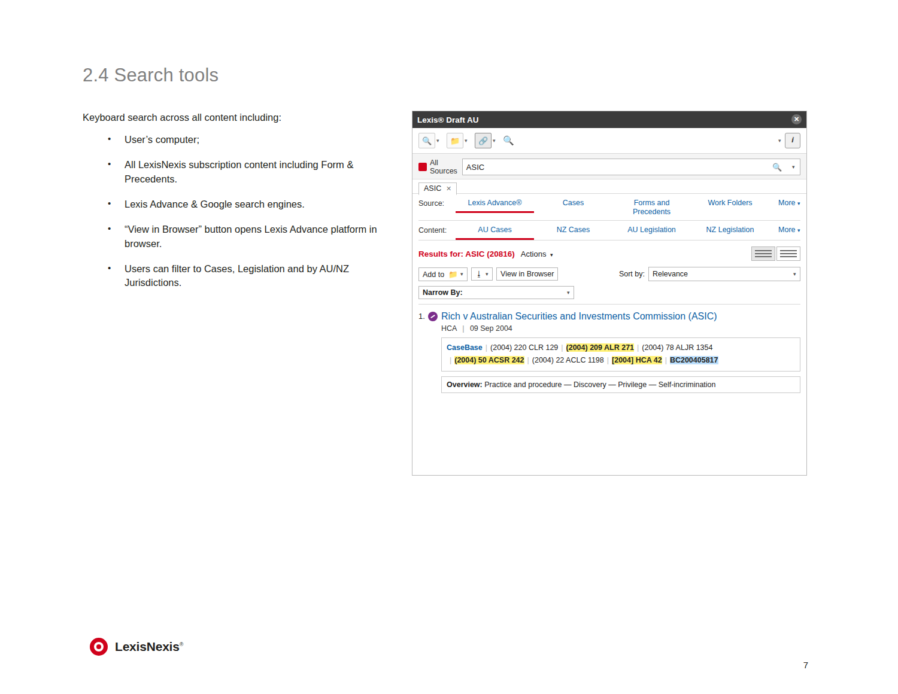2.4 Search tools
Keyboard search across all content including:
User’s computer;
All LexisNexis subscription content including Form & Precedents.
Lexis Advance & Google search engines.
“View in Browser” button opens Lexis Advance platform in browser.
Users can filter to Cases, Legislation and by AU/NZ Jurisdictions.
Lexis® Draft AU ✕
🔍▾ 📁▾ 🔗▾ 🔍 ▾ i
All
Sources ASIC 🔍 ▾
ASIC ✕
Source:
Lexis Advance®
Cases
Forms and
Precedents
Work Folders
More ▾
Content:
AU Cases
NZ Cases
AU Legislation
NZ Legislation
More ▾
Results for: ASIC (20816) Actions ▾
Add to 📁 ▾ ⭳ ▾ View in Browser Sort by: Relevance ▾
Narrow By: ▾
1.
Rich v Australian Securities and Investments Commission (ASIC)
HCA | 09 Sep 2004
CaseBase|(2004) 220 CLR 129|(2004) 209 ALR 271|(2004) 78 ALJR 1354
|(2004) 50 ACSR 242|(2004) 22 ACLC 1198|[2004] HCA 42|BC200405817
Overview: Practice and procedure — Discovery — Privilege — Self-incrimination
LexisNexis®
7